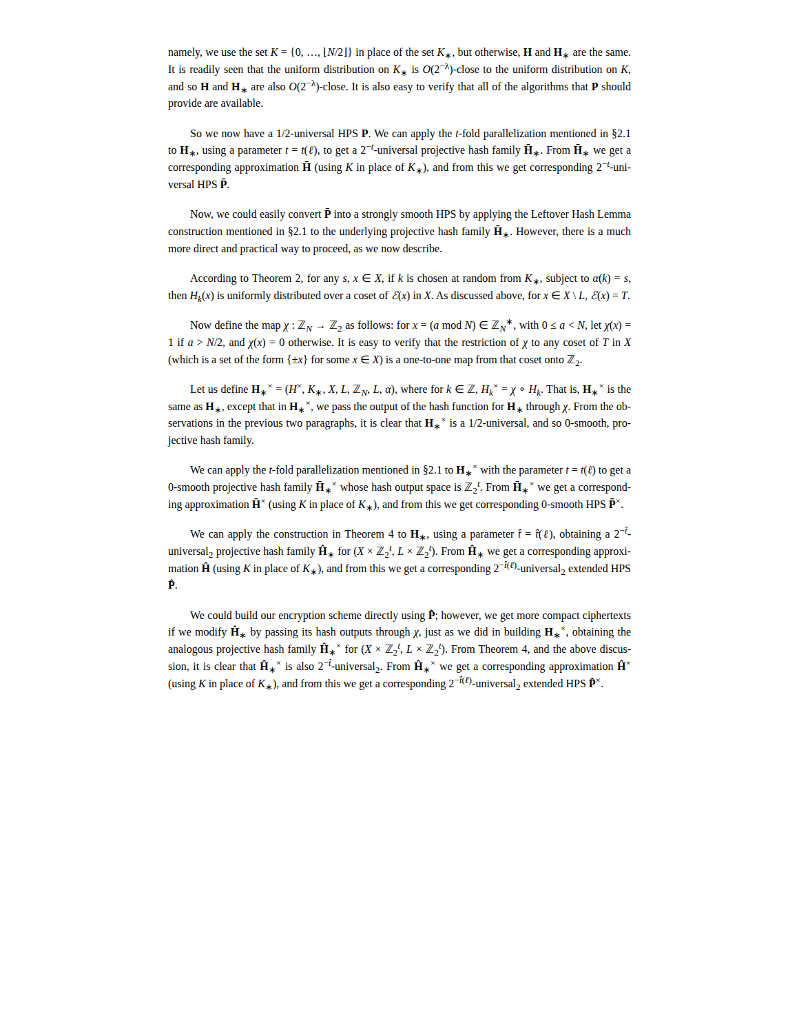namely, we use the set K = {0, …, ⌊N/2⌋} in place of the set K∗, but otherwise, H and H∗ are the same. It is readily seen that the uniform distribution on K∗ is O(2−λ)-close to the uniform distribution on K, and so H and H∗ are also O(2−λ)-close. It is also easy to verify that all of the algorithms that P should provide are available.
So we now have a 1/2-universal HPS P. We can apply the t-fold parallelization mentioned in §2.1 to H∗, using a parameter t = t(ℓ), to get a 2−t-universal projective hash family H̄∗. From H̄∗ we get a corresponding approximation H̄ (using K in place of K∗), and from this we get corresponding 2−t-universal HPS P̄.
Now, we could easily convert P̄ into a strongly smooth HPS by applying the Leftover Hash Lemma construction mentioned in §2.1 to the underlying projective hash family H̄∗. However, there is a much more direct and practical way to proceed, as we now describe.
According to Theorem 2, for any s, x ∈ X, if k is chosen at random from K∗, subject to α(k) = s, then Hk(x) is uniformly distributed over a coset of ℰ(x) in X. As discussed above, for x ∈ X \ L, ℰ(x) = T.
Now define the map χ : ℤN → ℤ2 as follows: for x = (a mod N) ∈ ℤN∗, with 0 ≤ a < N, let χ(x) = 1 if a > N/2, and χ(x) = 0 otherwise. It is easy to verify that the restriction of χ to any coset of T in X (which is a set of the form {±x} for some x ∈ X) is a one-to-one map from that coset onto ℤ2.
Let us define H∗× = (H×, K∗, X, L, ℤN, L, α), where for k ∈ ℤ, Hk× = χ ∘ Hk. That is, H∗× is the same as H∗, except that in H∗×, we pass the output of the hash function for H∗ through χ. From the observations in the previous two paragraphs, it is clear that H∗× is a 1/2-universal, and so 0-smooth, projective hash family.
We can apply the t-fold parallelization mentioned in §2.1 to H∗× with the parameter t = t(ℓ) to get a 0-smooth projective hash family H̄∗× whose hash output space is ℤ2t. From H̄∗× we get a corresponding approximation H̄× (using K in place of K∗), and from this we get corresponding 0-smooth HPS P̄×.
We can apply the construction in Theorem 4 to H∗, using a parameter t̂ = t̂(ℓ), obtaining a 2−t̂-universal2 projective hash family Ĥ∗ for (X × ℤ2t, L × ℤ2t). From Ĥ∗ we get a corresponding approximation Ĥ (using K in place of K∗), and from this we get a corresponding 2−t̂(ℓ)-universal2 extended HPS P̂.
We could build our encryption scheme directly using P̂; however, we get more compact ciphertexts if we modify Ĥ∗ by passing its hash outputs through χ, just as we did in building H∗×, obtaining the analogous projective hash family Ĥ∗× for (X × ℤ2t, L × ℤ2t). From Theorem 4, and the above discussion, it is clear that Ĥ∗× is also 2−t̂-universal2. From Ĥ∗× we get a corresponding approximation Ĥ× (using K in place of K∗), and from this we get a corresponding 2−t̂(ℓ)-universal2 extended HPS P̂×.